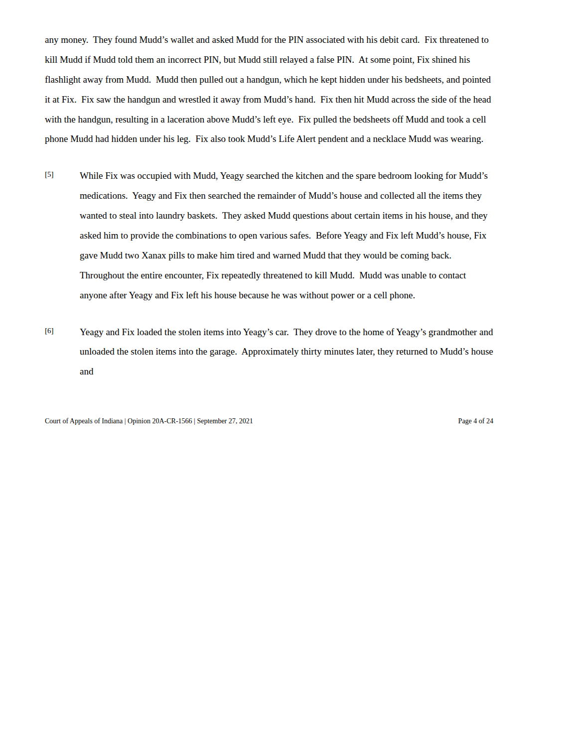any money. They found Mudd’s wallet and asked Mudd for the PIN associated with his debit card. Fix threatened to kill Mudd if Mudd told them an incorrect PIN, but Mudd still relayed a false PIN. At some point, Fix shined his flashlight away from Mudd. Mudd then pulled out a handgun, which he kept hidden under his bedsheets, and pointed it at Fix. Fix saw the handgun and wrestled it away from Mudd’s hand. Fix then hit Mudd across the side of the head with the handgun, resulting in a laceration above Mudd’s left eye. Fix pulled the bedsheets off Mudd and took a cell phone Mudd had hidden under his leg. Fix also took Mudd’s Life Alert pendent and a necklace Mudd was wearing.
[5]
While Fix was occupied with Mudd, Yeagy searched the kitchen and the spare bedroom looking for Mudd’s medications. Yeagy and Fix then searched the remainder of Mudd’s house and collected all the items they wanted to steal into laundry baskets. They asked Mudd questions about certain items in his house, and they asked him to provide the combinations to open various safes. Before Yeagy and Fix left Mudd’s house, Fix gave Mudd two Xanax pills to make him tired and warned Mudd that they would be coming back. Throughout the entire encounter, Fix repeatedly threatened to kill Mudd. Mudd was unable to contact anyone after Yeagy and Fix left his house because he was without power or a cell phone.
[6]
Yeagy and Fix loaded the stolen items into Yeagy’s car. They drove to the home of Yeagy’s grandmother and unloaded the stolen items into the garage. Approximately thirty minutes later, they returned to Mudd’s house and
Court of Appeals of Indiana | Opinion 20A-CR-1566 | September 27, 2021
Page 4 of 24